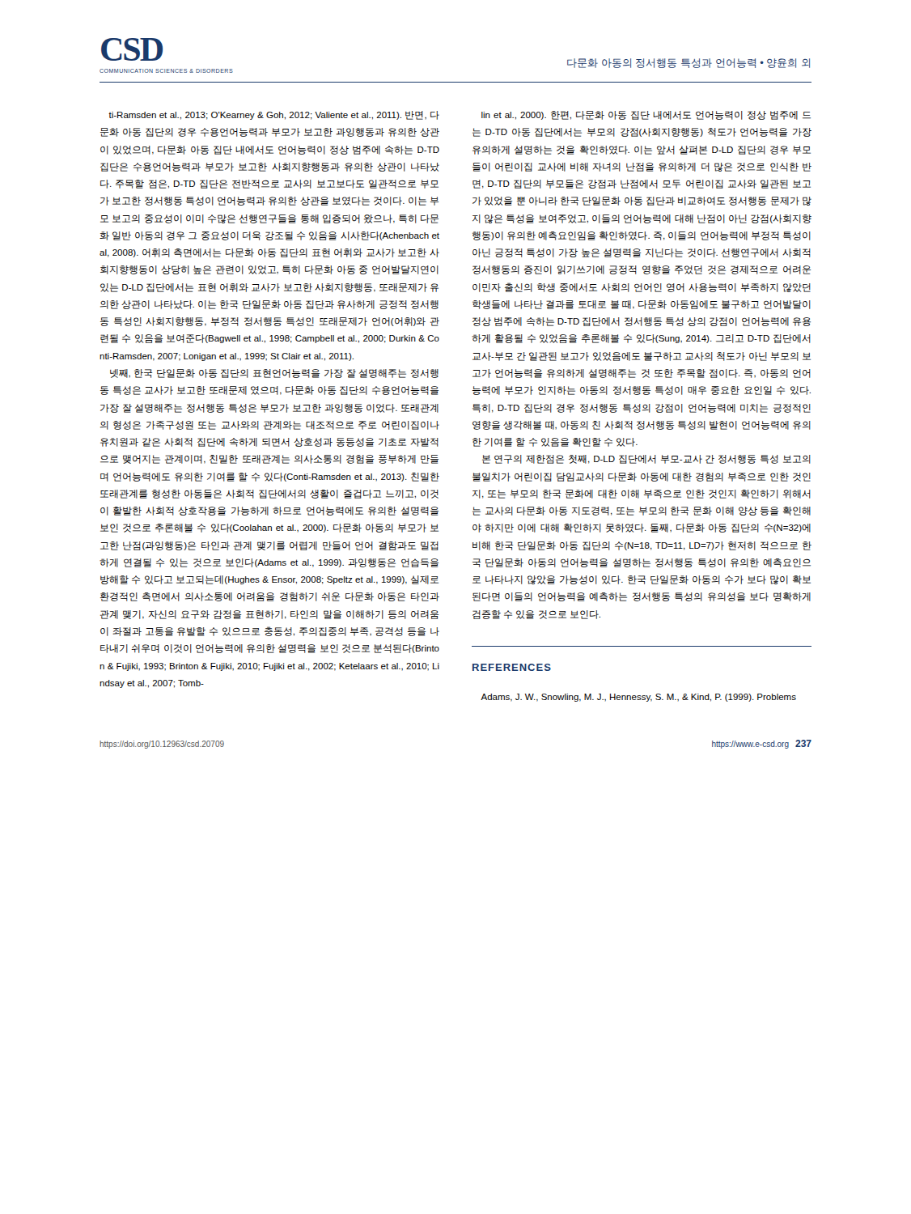CSD
COMMUNICATION SCIENCES & DISORDERS
다문화 아동의 정서행동 특성과 언어능력 • 양윤희 외
ti-Ramsden et al., 2013; O'Kearney & Goh, 2012; Valiente et al., 2011). 반면, 다문화 아동 집단의 경우 수용언어능력과 부모가 보고한 과잉행동과 유의한 상관이 있었으며, 다문화 아동 집단 내에서도 언어능력이 정상 범주에 속하는 D-TD 집단은 수용언어능력과 부모가 보고한 사회지향행동과 유의한 상관이 나타났다. 주목할 점은, D-TD 집단은 전반적으로 교사의 보고보다도 일관적으로 부모가 보고한 정서행동 특성이 언어능력과 유의한 상관을 보였다는 것이다. 이는 부모 보고의 중요성이 이미 수많은 선행연구들을 통해 입증되어 왔으나, 특히 다문화 일반 아동의 경우 그 중요성이 더욱 강조될 수 있음을 시사한다(Achenbach et al, 2008). 어휘의 측면에서는 다문화 아동 집단의 표현 어휘와 교사가 보고한 사회지향행동이 상당히 높은 관련이 있었고, 특히 다문화 아동 중 언어발달지연이 있는 D-LD 집단에서는 표현 어휘와 교사가 보고한 사회지향행동, 또래문제가 유의한 상관이 나타났다. 이는 한국 단일문화 아동 집단과 유사하게 긍정적 정서행동 특성인 사회지향행동, 부정적 정서행동 특성인 또래문제가 언어(어휘)와 관련될 수 있음을 보여준다(Bagwell et al., 1998; Campbell et al., 2000; Durkin & Conti-Ramsden, 2007; Lonigan et al., 1999; St Clair et al., 2011).
넷째, 한국 단일문화 아동 집단의 표현언어능력을 가장 잘 설명해주는 정서행동 특성은 교사가 보고한 또래문제 였으며, 다문화 아동 집단의 수용언어능력을 가장 잘 설명해주는 정서행동 특성은 부모가 보고한 과잉행동 이었다. 또래관계의 형성은 가족구성원 또는 교사와의 관계와는 대조적으로 주로 어린이집이나 유치원과 같은 사회적 집단에 속하게 되면서 상호성과 동등성을 기초로 자발적으로 맺어지는 관계이며, 친밀한 또래관계는 의사소통의 경험을 풍부하게 만들며 언어능력에도 유의한 기여를 할 수 있다(Conti-Ramsden et al., 2013). 친밀한 또래관계를 형성한 아동들은 사회적 집단에서의 생활이 즐겁다고 느끼고, 이것이 활발한 사회적 상호작용을 가능하게 하므로 언어능력에도 유의한 설명력을 보인 것으로 추론해볼 수 있다(Coolahan et al., 2000). 다문화 아동의 부모가 보고한 난점(과잉행동)은 타인과 관계 맺기를 어렵게 만들어 언어 결함과도 밀접하게 연결될 수 있는 것으로 보인다(Adams et al., 1999). 과잉행동은 언습득을 방해할 수 있다고 보고되는데(Hughes & Ensor, 2008; Speltz et al., 1999), 실제로 환경적인 측면에서 의사소통에 어려움을 경험하기 쉬운 다문화 아동은 타인과 관계 맺기, 자신의 요구와 감정을 표현하기, 타인의 말을 이해하기 등의 어려움이 좌절과 고통을 유발할 수 있으므로 충동성, 주의집중의 부족, 공격성 등을 나타내기 쉬우며 이것이 언어능력에 유의한 설명력을 보인 것으로 분석된다(Brinton & Fujiki, 1993; Brinton & Fujiki, 2010; Fujiki et al., 2002; Ketelaars et al., 2010; Lindsay et al., 2007; Tomb-
lin et al., 2000). 한편, 다문화 아동 집단 내에서도 언어능력이 정상 범주에 드는 D-TD 아동 집단에서는 부모의 강점(사회지향행동) 척도가 언어능력을 가장 유의하게 설명하는 것을 확인하였다. 이는 앞서 살펴본 D-LD 집단의 경우 부모들이 어린이집 교사에 비해 자녀의 난점을 유의하게 더 많은 것으로 인식한 반면, D-TD 집단의 부모들은 강점과 난점에서 모두 어린이집 교사와 일관된 보고가 있었을 뿐 아니라 한국 단일문화 아동 집단과 비교하여도 정서행동 문제가 많지 않은 특성을 보여주었고, 이들의 언어능력에 대해 난점이 아닌 강점(사회지향행동)이 유의한 예측요인임을 확인하였다. 즉, 이들의 언어능력에 부정적 특성이 아닌 긍정적 특성이 가장 높은 설명력을 지닌다는 것이다. 선행연구에서 사회적 정서행동의 증진이 읽기쓰기에 긍정적 영향을 주었던 것은 경제적으로 어려운 이민자 출신의 학생 중에서도 사회의 언어인 영어 사용능력이 부족하지 않았던 학생들에 나타난 결과를 토대로 볼 때, 다문화 아동임에도 불구하고 언어발달이 정상 범주에 속하는 D-TD 집단에서 정서행동 특성 상의 강점이 언어능력에 유용하게 활용될 수 있었음을 추론해볼 수 있다(Sung, 2014). 그리고 D-TD 집단에서 교사-부모 간 일관된 보고가 있었음에도 불구하고 교사의 척도가 아닌 부모의 보고가 언어능력을 유의하게 설명해주는 것 또한 주목할 점이다. 즉, 아동의 언어능력에 부모가 인지하는 아동의 정서행동 특성이 매우 중요한 요인일 수 있다. 특히, D-TD 집단의 경우 정서행동 특성의 강점이 언어능력에 미치는 긍정적인 영향을 생각해볼 때, 아동의 친 사회적 정서행동 특성의 발현이 언어능력에 유의한 기여를 할 수 있음을 확인할 수 있다.
본 연구의 제한점은 첫째, D-LD 집단에서 부모-교사 간 정서행동 특성 보고의 불일치가 어린이집 담임교사의 다문화 아동에 대한 경험의 부족으로 인한 것인지, 또는 부모의 한국 문화에 대한 이해 부족으로 인한 것인지 확인하기 위해서는 교사의 다문화 아동 지도경력, 또는 부모의 한국 문화 이해 양상 등을 확인해야 하지만 이에 대해 확인하지 못하였다. 둘째, 다문화 아동 집단의 수(N=32)에 비해 한국 단일문화 아동 집단의 수(N=18, TD=11, LD=7)가 현저히 적으므로 한국 단일문화 아동의 언어능력을 설명하는 정서행동 특성이 유의한 예측요인으로 나타나지 않았을 가능성이 있다. 한국 단일문화 아동의 수가 보다 많이 확보된다면 이들의 언어능력을 예측하는 정서행동 특성의 유의성을 보다 명확하게 검증할 수 있을 것으로 보인다.
REFERENCES
Adams, J. W., Snowling, M. J., Hennessy, S. M., & Kind, P. (1999). Problems
https://doi.org/10.12963/csd.20709
https://www.e-csd.org 237